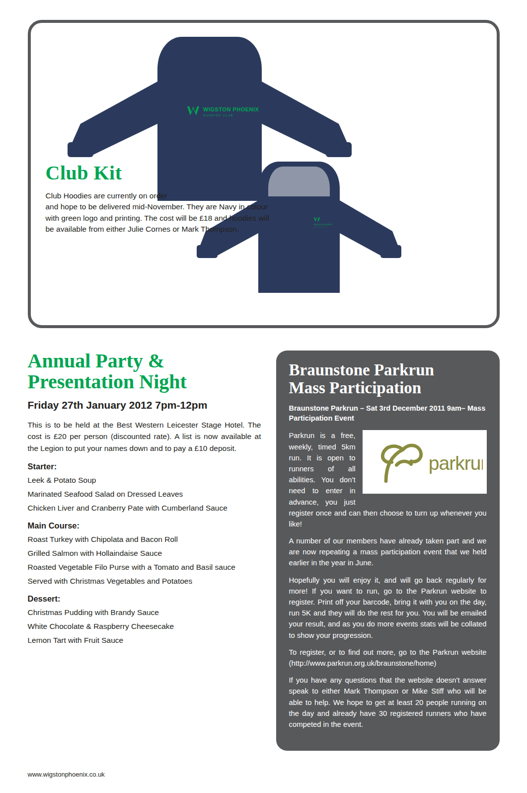WIGSTON PHOENIX RUNNING CLUB WIGSTON PHOENIX RUNNING CLUB
Club Kit
Club Hoodies are currently on order
and hope to be delivered mid-November. They are Navy in colour with green logo and printing. The cost will be £18 and hoodies will be available from either Julie Cornes or Mark Thompson.
Annual Party &
Presentation Night
Friday 27th January 2012 7pm-12pm
This is to be held at the Best Western Leicester Stage Hotel. The cost is £20 per person (discounted rate). A list is now available at the Legion to put your names down and to pay a £10 deposit.
Starter:
Leek & Potato Soup
Marinated Seafood Salad on Dressed Leaves
Chicken Liver and Cranberry Pate with Cumberland Sauce
Main Course:
Roast Turkey with Chipolata and Bacon Roll
Grilled Salmon with Hollaindaise Sauce
Roasted Vegetable Filo Purse with a Tomato and Basil sauce
Served with Christmas Vegetables and Potatoes
Dessert:
Christmas Pudding with Brandy Sauce
White Chocolate & Raspberry Cheesecake
Lemon Tart with Fruit Sauce
Braunstone Parkrun
Mass Participation
Braunstone Parkrun – Sat 3rd December 2011 9am– Mass Participation Event
parkrun
Parkrun is a free, weekly, timed 5km run. It is open to runners of all abilities. You don't need to enter in advance, you just register once and can then choose to turn up whenever you like!
A number of our members have already taken part and we are now repeating a mass participation event that we held earlier in the year in June.
Hopefully you will enjoy it, and will go back regularly for more! If you want to run, go to the Parkrun website to register. Print off your barcode, bring it with you on the day, run 5K and they will do the rest for you. You will be emailed your result, and as you do more events stats will be collated to show your progression.
To register, or to find out more, go to the Parkrun website (http://www.parkrun.org.uk/braunstone/home)
If you have any questions that the website doesn't answer speak to either Mark Thompson or Mike Stiff who will be able to help. We hope to get at least 20 people running on the day and already have 30 registered runners who have competed in the event.
www.wigstonphoenix.co.uk